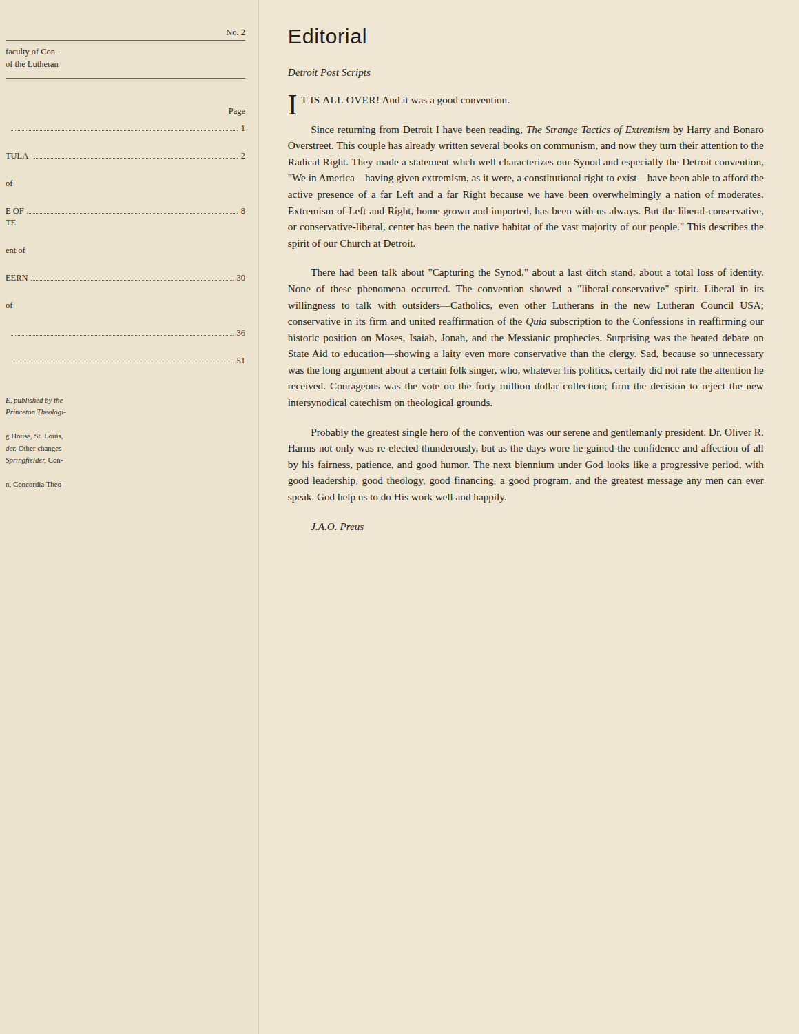No. 2
faculty of Con-
of the Lutheran
Page
1
TULA- 2
of
E OF
TE 8
ent of
EERN 30
of
36
51
E, published by the
Princeton Theologi-
g House, St. Louis,
der. Other changes
Springfielder, Con-
n, Concordia Theo-
Editorial
Detroit Post Scripts
IT IS ALL OVER! And it was a good convention.
Since returning from Detroit I have been reading, The Strange Tactics of Extremism by Harry and Bonaro Overstreet. This couple has already written several books on communism, and now they turn their attention to the Radical Right. They made a statement whch well characterizes our Synod and especially the Detroit convention, "We in America—having given extremism, as it were, a constitutional right to exist—have been able to afford the active presence of a far Left and a far Right because we have been overwhelmingly a nation of moderates. Extremism of Left and Right, home grown and imported, has been with us always. But the liberal-conservative, or conservative-liberal, center has been the native habitat of the vast majority of our people." This describes the spirit of our Church at Detroit.
There had been talk about "Capturing the Synod," about a last ditch stand, about a total loss of identity. None of these phenomena occurred. The convention showed a "liberal-conservative" spirit. Liberal in its willingness to talk with outsiders—Catholics, even other Lutherans in the new Lutheran Council USA; conservative in its firm and united reaffirmation of the Quia subscription to the Confessions in reaffirming our historic position on Moses, Isaiah, Jonah, and the Messianic prophecies. Surprising was the heated debate on State Aid to education—showing a laity even more conservative than the clergy. Sad, because so unnecessary was the long argument about a certain folk singer, who, whatever his politics, certaily did not rate the attention he received. Courageous was the vote on the forty million dollar collection; firm the decision to reject the new intersynodical catechism on theological grounds.
Probably the greatest single hero of the convention was our serene and gentlemanly president. Dr. Oliver R. Harms not only was re-elected thunderously, but as the days wore he gained the confidence and affection of all by his fairness, patience, and good humor. The next biennium under God looks like a progressive period, with good leadership, good theology, good financing, a good program, and the greatest message any men can ever speak. God help us to do His work well and happily.
J.A.O. Preus